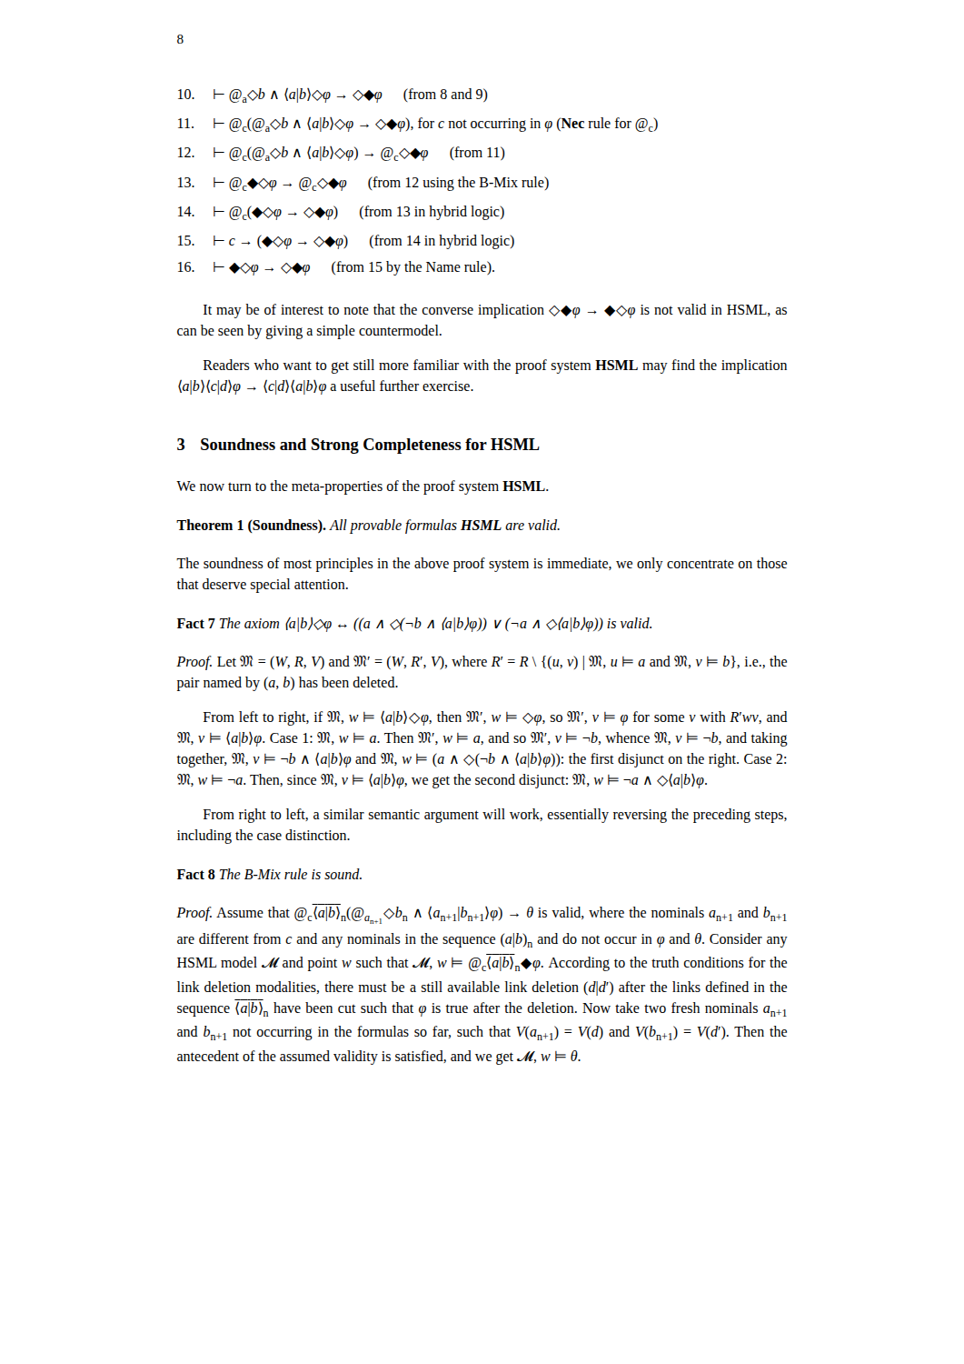8
10. ⊢ @a◇b ∧ ⟨a|b⟩◇φ → ◇◆φ (from 8 and 9)
11. ⊢ @c(@a◇b ∧ ⟨a|b⟩◇φ → ◇◆φ), for c not occurring in φ (Nec rule for @c)
12. ⊢ @c(@a◇b ∧ ⟨a|b⟩◇φ) → @c◇◆φ (from 11)
13. ⊢ @c◆◇φ → @c◇◆φ (from 12 using the B-Mix rule)
14. ⊢ @c(◆◇φ → ◇◆φ) (from 13 in hybrid logic)
15. ⊢ c → (◆◇φ → ◇◆φ) (from 14 in hybrid logic)
16. ⊢ ◆◇φ → ◇◆φ (from 15 by the Name rule).
It may be of interest to note that the converse implication ◇◆φ → ◆◇φ is not valid in HSML, as can be seen by giving a simple countermodel.
Readers who want to get still more familiar with the proof system HSML may find the implication ⟨a|b⟩⟨c|d⟩φ → ⟨c|d⟩⟨a|b⟩φ a useful further exercise.
3 Soundness and Strong Completeness for HSML
We now turn to the meta-properties of the proof system HSML.
Theorem 1 (Soundness). All provable formulas HSML are valid.
The soundness of most principles in the above proof system is immediate, we only concentrate on those that deserve special attention.
Fact 7 The axiom ⟨a|b⟩◇φ ↔ ((a ∧ ◇(¬b ∧ ⟨a|b⟩φ)) ∨ (¬a ∧ ◇⟨a|b⟩φ)) is valid.
Proof. Let 𝔐 = (W, R, V) and 𝔐′ = (W, R′, V), where R′ = R \ {(u, v) | 𝔐, u ⊨ a and 𝔐, v ⊨ b}, i.e., the pair named by (a, b) has been deleted.
From left to right, if 𝔐, w ⊨ ⟨a|b⟩◇φ, then 𝔐′, w ⊨ ◇φ, so 𝔐′, v ⊨ φ for some v with R′wv, and 𝔐, v ⊨ ⟨a|b⟩φ. Case 1: 𝔐, w ⊨ a. Then 𝔐′, w ⊨ a, and so 𝔐′, v ⊨ ¬b, whence 𝔐, v ⊨ ¬b, and taking together, 𝔐, v ⊨ ¬b ∧ ⟨a|b⟩φ and 𝔐, w ⊨ (a ∧ ◇(¬b ∧ ⟨a|b⟩φ)): the first disjunct on the right. Case 2: 𝔐, w ⊨ ¬a. Then, since 𝔐, v ⊨ ⟨a|b⟩φ, we get the second disjunct: 𝔐, w ⊨ ¬a ∧ ◇⟨a|b⟩φ.
From right to left, a similar semantic argument will work, essentially reversing the preceding steps, including the case distinction.
Fact 8 The B-Mix rule is sound.
Proof. Assume that @c⟨a|b⟩n(@an+1◇bn ∧ ⟨an+1|bn+1⟩φ) → θ is valid, where the nominals an+1 and bn+1 are different from c and any nominals in the sequence (a|b)n and do not occur in φ and θ. Consider any HSML model 𝓜 and point w such that 𝓜, w ⊨ @c⟨a|b⟩n◆φ. According to the truth conditions for the link deletion modalities, there must be a still available link deletion (d|d′) after the links defined in the sequence ⟨a|b⟩n have been cut such that φ is true after the deletion. Now take two fresh nominals an+1 and bn+1 not occurring in the formulas so far, such that V(an+1) = V(d) and V(bn+1) = V(d′). Then the antecedent of the assumed validity is satisfied, and we get 𝓜, w ⊨ θ.